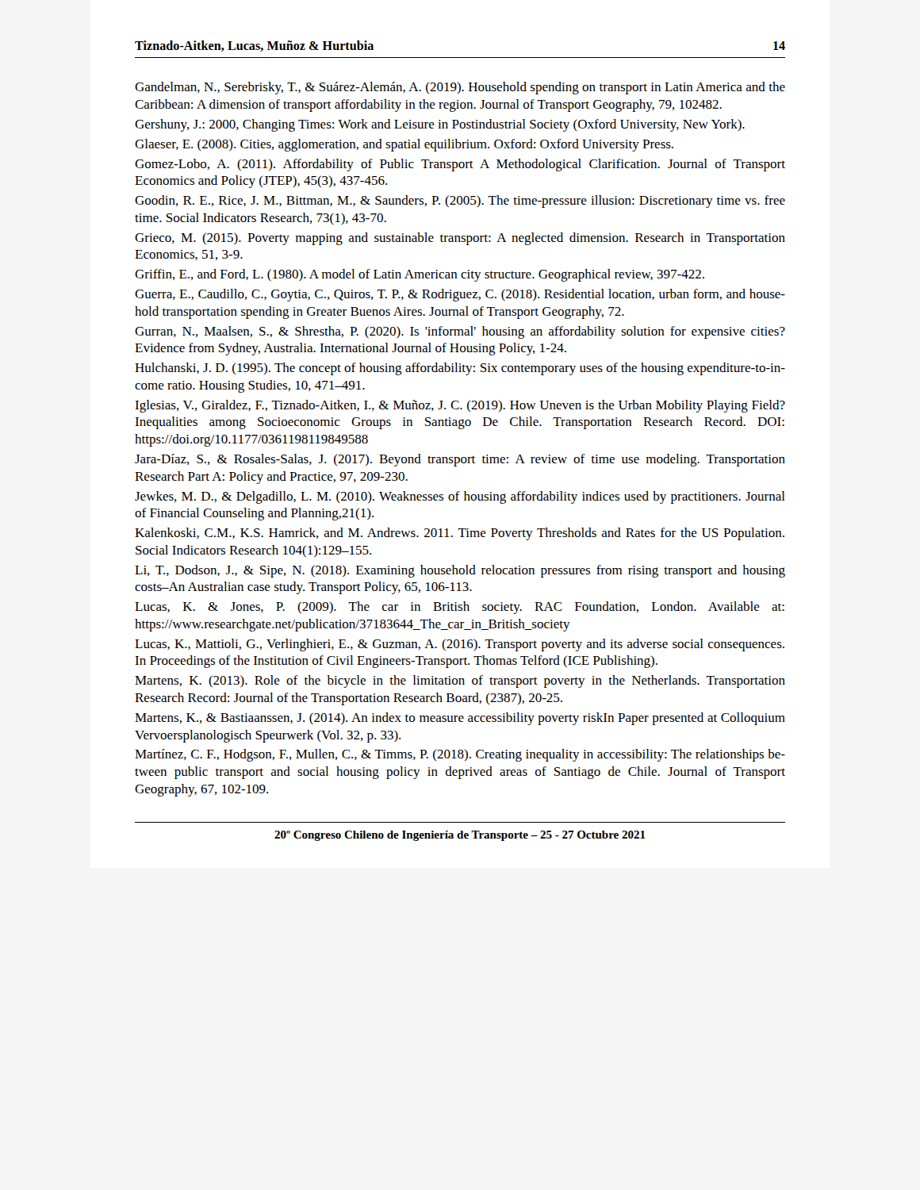Tiznado-Aitken, Lucas, Muñoz & Hurtubia 14
Gandelman, N., Serebrisky, T., & Suárez-Alemán, A. (2019). Household spending on transport in Latin America and the Caribbean: A dimension of transport affordability in the region. Journal of Transport Geography, 79, 102482.
Gershuny, J.: 2000, Changing Times: Work and Leisure in Postindustrial Society (Oxford University, New York).
Glaeser, E. (2008). Cities, agglomeration, and spatial equilibrium. Oxford: Oxford University Press.
Gomez-Lobo, A. (2011). Affordability of Public Transport A Methodological Clarification. Journal of Transport Economics and Policy (JTEP), 45(3), 437-456.
Goodin, R. E., Rice, J. M., Bittman, M., & Saunders, P. (2005). The time-pressure illusion: Discretionary time vs. free time. Social Indicators Research, 73(1), 43-70.
Grieco, M. (2015). Poverty mapping and sustainable transport: A neglected dimension. Research in Transportation Economics, 51, 3-9.
Griffin, E., and Ford, L. (1980). A model of Latin American city structure. Geographical review, 397-422.
Guerra, E., Caudillo, C., Goytia, C., Quiros, T. P., & Rodriguez, C. (2018). Residential location, urban form, and household transportation spending in Greater Buenos Aires. Journal of Transport Geography, 72.
Gurran, N., Maalsen, S., & Shrestha, P. (2020). Is 'informal' housing an affordability solution for expensive cities? Evidence from Sydney, Australia. International Journal of Housing Policy, 1-24.
Hulchanski, J. D. (1995). The concept of housing affordability: Six contemporary uses of the housing expenditure-to-income ratio. Housing Studies, 10, 471–491.
Iglesias, V., Giraldez, F., Tiznado-Aitken, I., & Muñoz, J. C. (2019). How Uneven is the Urban Mobility Playing Field? Inequalities among Socioeconomic Groups in Santiago De Chile. Transportation Research Record. DOI: https://doi.org/10.1177/0361198119849588
Jara-Díaz, S., & Rosales-Salas, J. (2017). Beyond transport time: A review of time use modeling. Transportation Research Part A: Policy and Practice, 97, 209-230.
Jewkes, M. D., & Delgadillo, L. M. (2010). Weaknesses of housing affordability indices used by practitioners. Journal of Financial Counseling and Planning,21(1).
Kalenkoski, C.M., K.S. Hamrick, and M. Andrews. 2011. Time Poverty Thresholds and Rates for the US Population. Social Indicators Research 104(1):129–155.
Li, T., Dodson, J., & Sipe, N. (2018). Examining household relocation pressures from rising transport and housing costs–An Australian case study. Transport Policy, 65, 106-113.
Lucas, K. & Jones, P. (2009). The car in British society. RAC Foundation, London. Available at: https://www.researchgate.net/publication/37183644_The_car_in_British_society
Lucas, K., Mattioli, G., Verlinghieri, E., & Guzman, A. (2016). Transport poverty and its adverse social consequences. In Proceedings of the Institution of Civil Engineers-Transport. Thomas Telford (ICE Publishing).
Martens, K. (2013). Role of the bicycle in the limitation of transport poverty in the Netherlands. Transportation Research Record: Journal of the Transportation Research Board, (2387), 20-25.
Martens, K., & Bastiaanssen, J. (2014). An index to measure accessibility poverty riskIn Paper presented at Colloquium Vervoersplanologisch Speurwerk (Vol. 32, p. 33).
Martínez, C. F., Hodgson, F., Mullen, C., & Timms, P. (2018). Creating inequality in accessibility: The relationships between public transport and social housing policy in deprived areas of Santiago de Chile. Journal of Transport Geography, 67, 102-109.
20º Congreso Chileno de Ingeniería de Transporte – 25 - 27 Octubre 2021